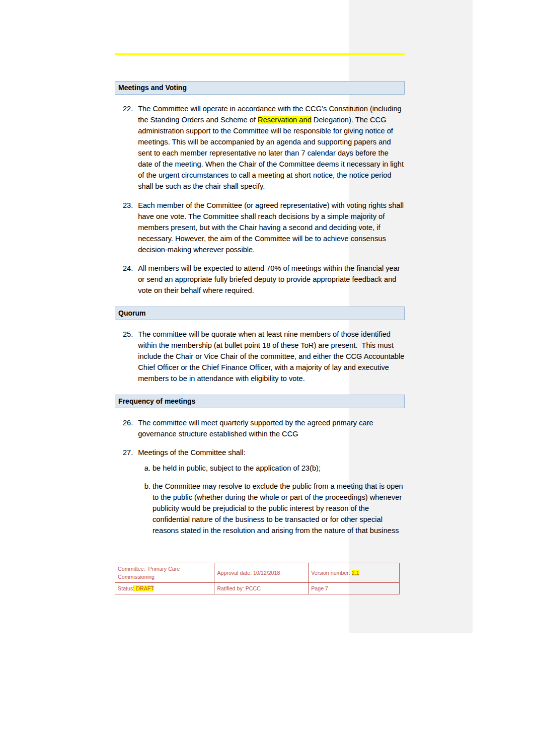Meetings and Voting
The Committee will operate in accordance with the CCG’s Constitution (including the Standing Orders and Scheme of Reservation and Delegation). The CCG administration support to the Committee will be responsible for giving notice of meetings. This will be accompanied by an agenda and supporting papers and sent to each member representative no later than 7 calendar days before the date of the meeting. When the Chair of the Committee deems it necessary in light of the urgent circumstances to call a meeting at short notice, the notice period shall be such as the chair shall specify.
Each member of the Committee (or agreed representative) with voting rights shall have one vote. The Committee shall reach decisions by a simple majority of members present, but with the Chair having a second and deciding vote, if necessary. However, the aim of the Committee will be to achieve consensus decision-making wherever possible.
All members will be expected to attend 70% of meetings within the financial year or send an appropriate fully briefed deputy to provide appropriate feedback and vote on their behalf where required.
Quorum
The committee will be quorate when at least nine members of those identified within the membership (at bullet point 18 of these ToR) are present. This must include the Chair or Vice Chair of the committee, and either the CCG Accountable Chief Officer or the Chief Finance Officer, with a majority of lay and executive members to be in attendance with eligibility to vote.
Frequency of meetings
The committee will meet quarterly supported by the agreed primary care governance structure established within the CCG
Meetings of the Committee shall:
be held in public, subject to the application of 23(b);
the Committee may resolve to exclude the public from a meeting that is open to the public (whether during the whole or part of the proceedings) whenever publicity would be prejudicial to the public interest by reason of the confidential nature of the business to be transacted or for other special reasons stated in the resolution and arising from the nature of that business
| Committee: Primary Care Commissioning | Approval date: 10/12/2018 | Version number: 2.1 |
| Status : DRAFT | Ratified by: PCCC | Page 7 |